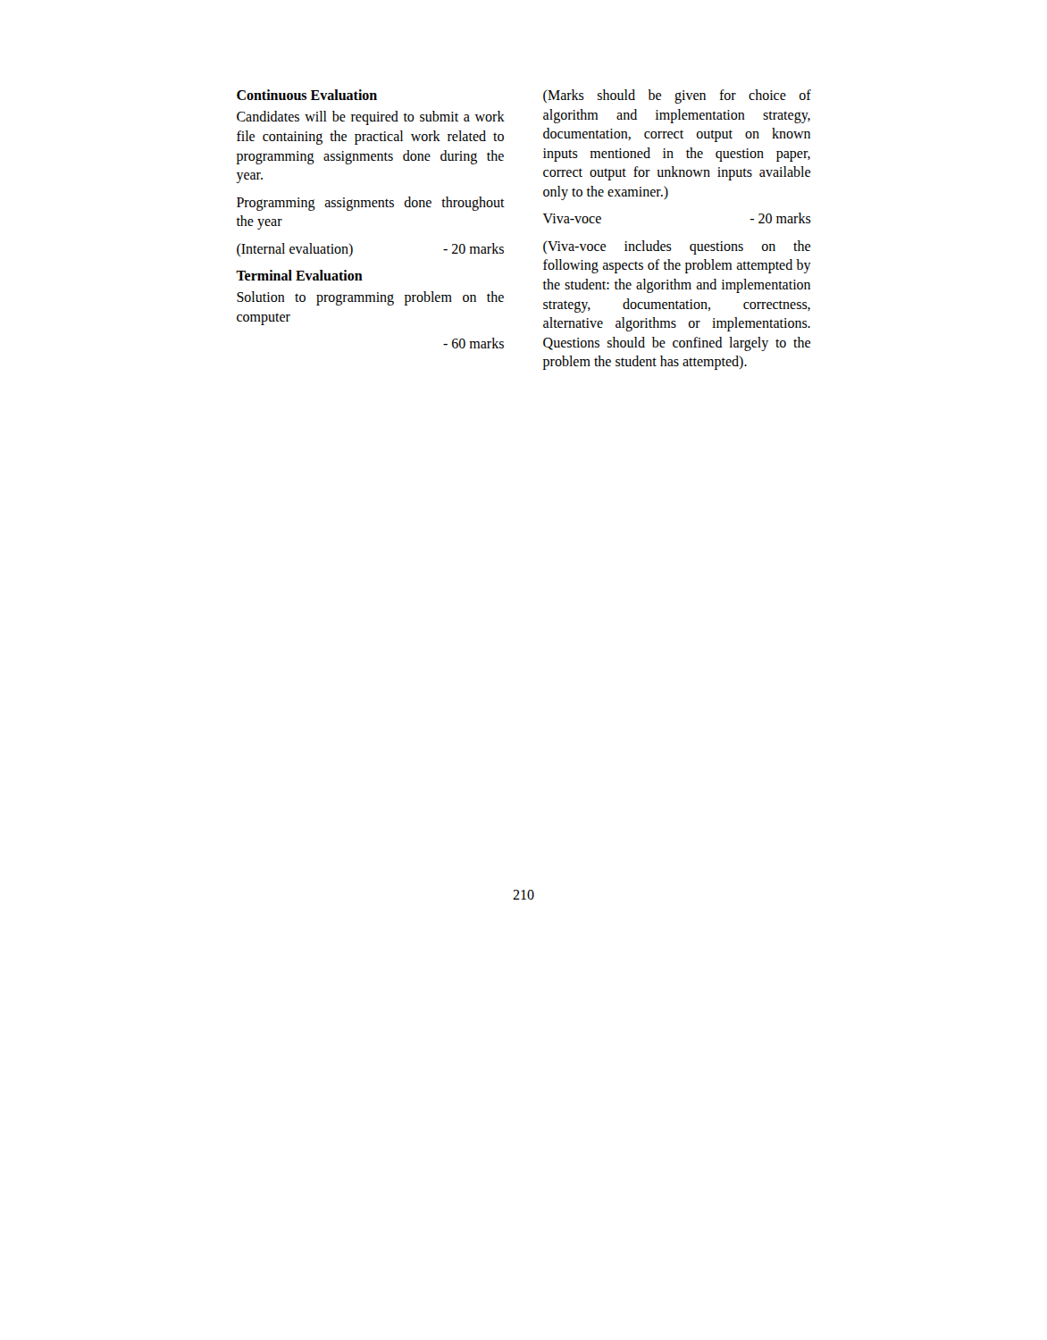Continuous Evaluation
Candidates will be required to submit a work file containing the practical work related to programming assignments done during the year.
Programming assignments done throughout the year
(Internal evaluation) - 20 marks
Terminal Evaluation
Solution to programming problem on the computer
- 60 marks
(Marks should be given for choice of algorithm and implementation strategy, documentation, correct output on known inputs mentioned in the question paper, correct output for unknown inputs available only to the examiner.)
Viva-voce - 20 marks
(Viva-voce includes questions on the following aspects of the problem attempted by the student: the algorithm and implementation strategy, documentation, correctness, alternative algorithms or implementations. Questions should be confined largely to the problem the student has attempted).
210